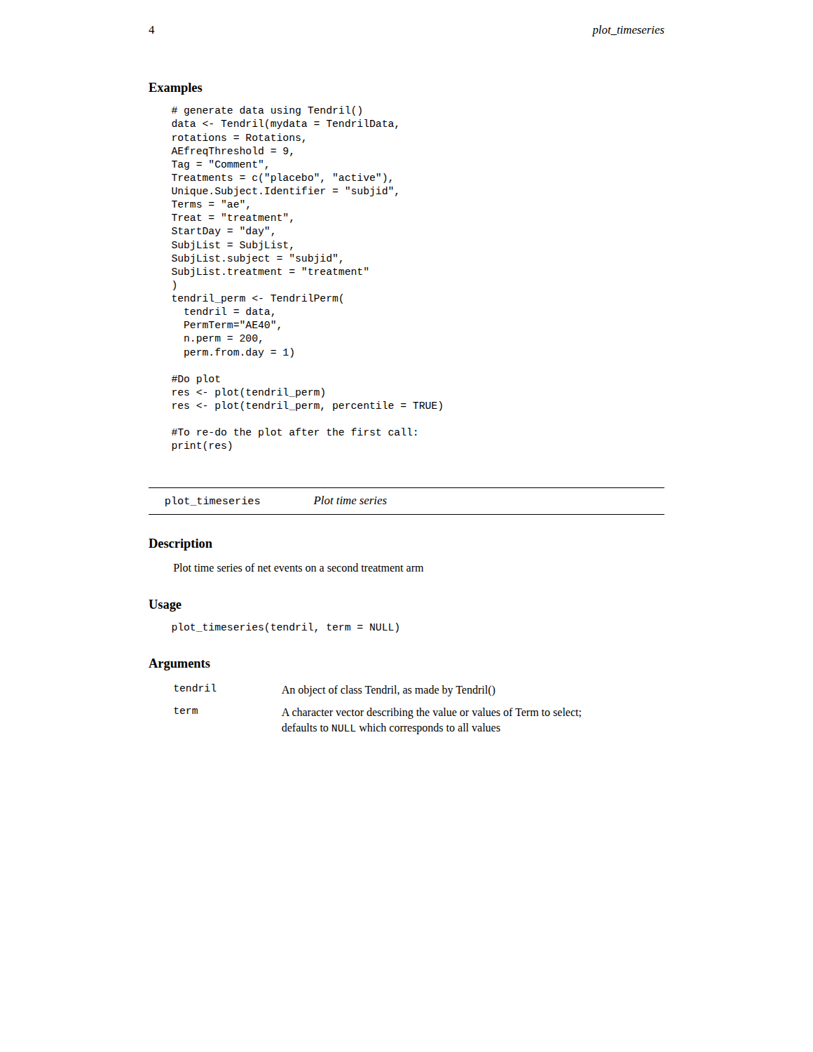4 plot_timeseries
Examples
# generate data using Tendril()
data <- Tendril(mydata = TendrilData,
rotations = Rotations,
AEfreqThreshold = 9,
Tag = "Comment",
Treatments = c("placebo", "active"),
Unique.Subject.Identifier = "subjid",
Terms = "ae",
Treat = "treatment",
StartDay = "day",
SubjList = SubjList,
SubjList.subject = "subjid",
SubjList.treatment = "treatment"
)
tendril_perm <- TendrilPerm(
  tendril = data,
  PermTerm="AE40",
  n.perm = 200,
  perm.from.day = 1)

#Do plot
res <- plot(tendril_perm)
res <- plot(tendril_perm, percentile = TRUE)

#To re-do the plot after the first call:
print(res)
plot_timeseries Plot time series
Description
Plot time series of net events on a second treatment arm
Usage
plot_timeseries(tendril, term = NULL)
Arguments
| tendril | An object of class Tendril, as made by Tendril() |
| term | A character vector describing the value or values of Term to select; defaults to NULL which corresponds to all values |